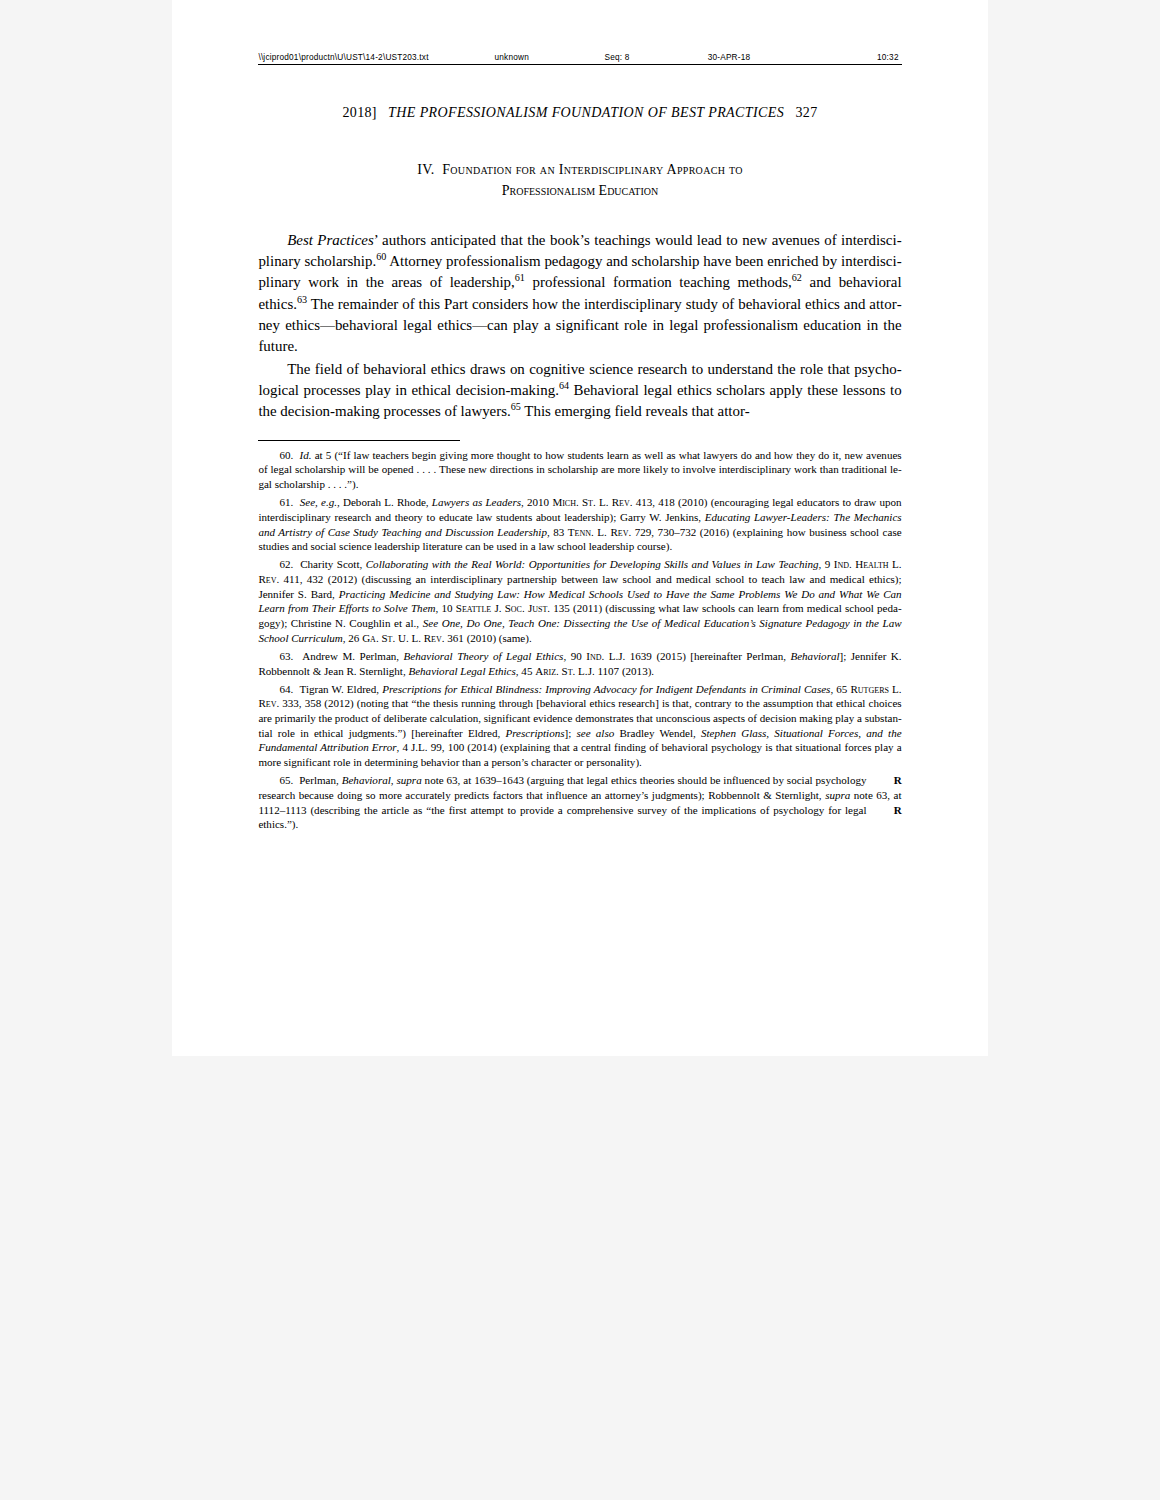\\jciprod01\productn\U\UST\14-2\UST203.txt unknown Seq: 8 30-APR-18 10:32
2018] THE PROFESSIONALISM FOUNDATION OF BEST PRACTICES 327
IV. Foundation for an Interdisciplinary Approach to
Professionalism Education
Best Practices’ authors anticipated that the book’s teachings would lead to new avenues of interdisciplinary scholarship.60 Attorney professionalism pedagogy and scholarship have been enriched by interdisciplinary work in the areas of leadership,61 professional formation teaching methods,62 and behavioral ethics.63 The remainder of this Part considers how the interdisciplinary study of behavioral ethics and attorney ethics—behavioral legal ethics—can play a significant role in legal professionalism education in the future.
The field of behavioral ethics draws on cognitive science research to understand the role that psychological processes play in ethical decision-making.64 Behavioral legal ethics scholars apply these lessons to the decision-making processes of lawyers.65 This emerging field reveals that attor-
60. Id. at 5 (“If law teachers begin giving more thought to how students learn as well as what lawyers do and how they do it, new avenues of legal scholarship will be opened . . . . These new directions in scholarship are more likely to involve interdisciplinary work than traditional legal scholarship . . . .”).
61. See, e.g., Deborah L. Rhode, Lawyers as Leaders, 2010 Mich. St. L. Rev. 413, 418 (2010) (encouraging legal educators to draw upon interdisciplinary research and theory to educate law students about leadership); Garry W. Jenkins, Educating Lawyer-Leaders: The Mechanics and Artistry of Case Study Teaching and Discussion Leadership, 83 Tenn. L. Rev. 729, 730–732 (2016) (explaining how business school case studies and social science leadership literature can be used in a law school leadership course).
62. Charity Scott, Collaborating with the Real World: Opportunities for Developing Skills and Values in Law Teaching, 9 Ind. Health L. Rev. 411, 432 (2012) (discussing an interdisciplinary partnership between law school and medical school to teach law and medical ethics); Jennifer S. Bard, Practicing Medicine and Studying Law: How Medical Schools Used to Have the Same Problems We Do and What We Can Learn from Their Efforts to Solve Them, 10 Seattle J. Soc. Just. 135 (2011) (discussing what law schools can learn from medical school pedagogy); Christine N. Coughlin et al., See One, Do One, Teach One: Dissecting the Use of Medical Education’s Signature Pedagogy in the Law School Curriculum, 26 Ga. St. U. L. Rev. 361 (2010) (same).
63. Andrew M. Perlman, Behavioral Theory of Legal Ethics, 90 Ind. L.J. 1639 (2015) [hereinafter Perlman, Behavioral]; Jennifer K. Robbennolt & Jean R. Sternlight, Behavioral Legal Ethics, 45 Ariz. St. L.J. 1107 (2013).
64. Tigran W. Eldred, Prescriptions for Ethical Blindness: Improving Advocacy for Indigent Defendants in Criminal Cases, 65 Rutgers L. Rev. 333, 358 (2012) (noting that “the thesis running through [behavioral ethics research] is that, contrary to the assumption that ethical choices are primarily the product of deliberate calculation, significant evidence demonstrates that unconscious aspects of decision making play a substantial role in ethical judgments.”) [hereinafter Eldred, Prescriptions]; see also Bradley Wendel, Stephen Glass, Situational Forces, and the Fundamental Attribution Error, 4 J.L. 99, 100 (2014) (explaining that a central finding of behavioral psychology is that situational forces play a more significant role in determining behavior than a person’s character or personality).
65. Perlman, Behavioral, supra note 63, at 1639–1643 (arguing that legal ethics theoriesR should be influenced by social psychology research because doing so more accurately predicts factors that influence an attorney’s judgments); Robbennolt & Sternlight, supra note 63, atR 1112–1113 (describing the article as “the first attempt to provide a comprehensive survey of the implications of psychology for legal ethics.”).